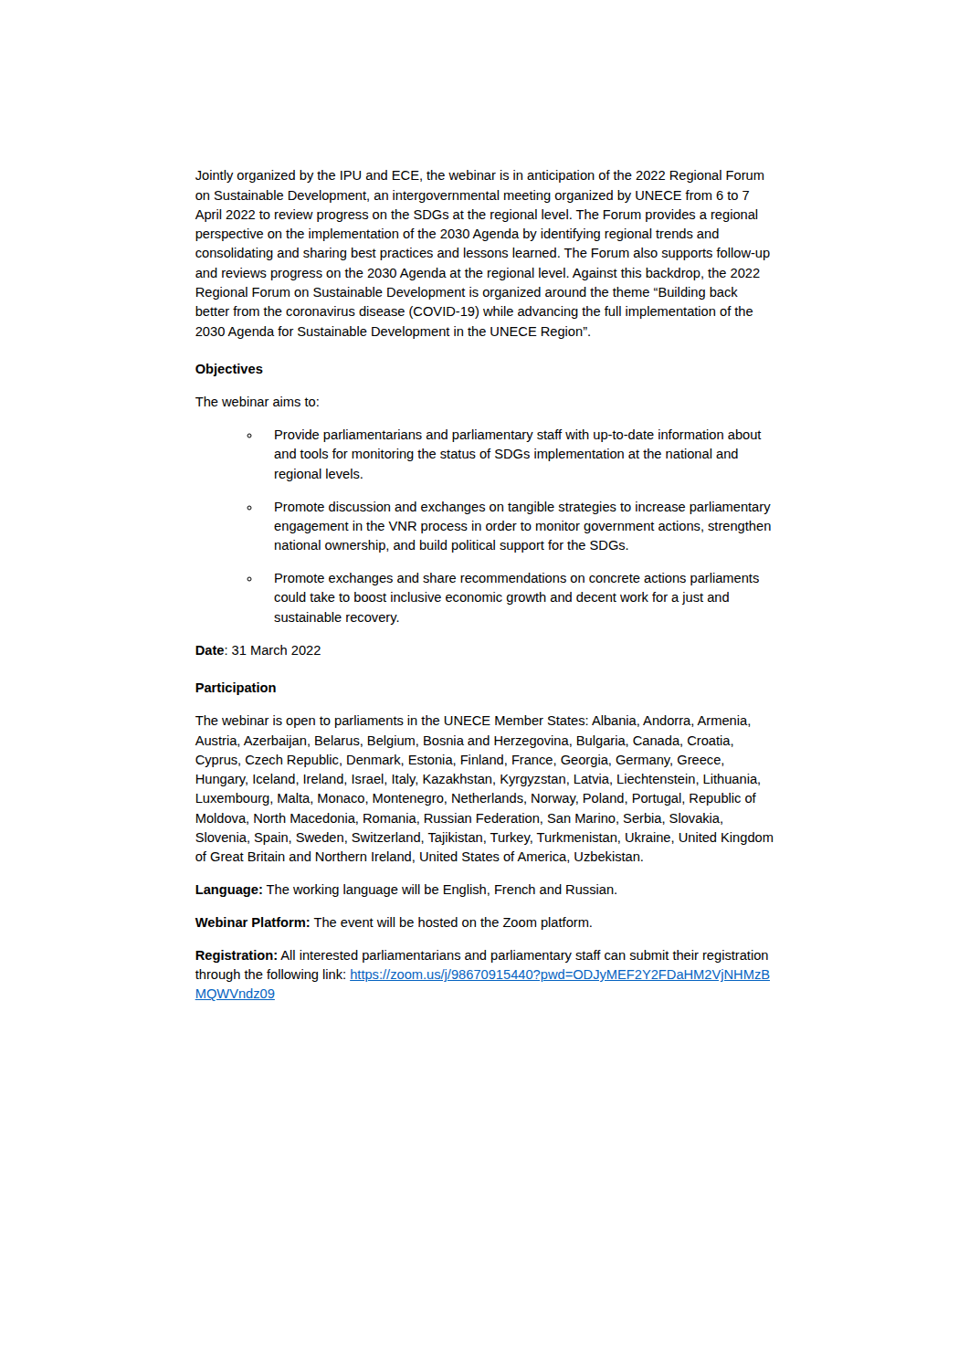Jointly organized by the IPU and ECE, the webinar is in anticipation of the 2022 Regional Forum on Sustainable Development, an intergovernmental meeting organized by UNECE from 6 to 7 April 2022 to review progress on the SDGs at the regional level. The Forum provides a regional perspective on the implementation of the 2030 Agenda by identifying regional trends and consolidating and sharing best practices and lessons learned. The Forum also supports follow-up and reviews progress on the 2030 Agenda at the regional level. Against this backdrop, the 2022 Regional Forum on Sustainable Development is organized around the theme “Building back better from the coronavirus disease (COVID-19) while advancing the full implementation of the 2030 Agenda for Sustainable Development in the UNECE Region”.
Objectives
The webinar aims to:
Provide parliamentarians and parliamentary staff with up-to-date information about and tools for monitoring the status of SDGs implementation at the national and regional levels.
Promote discussion and exchanges on tangible strategies to increase parliamentary engagement in the VNR process in order to monitor government actions, strengthen national ownership, and build political support for the SDGs.
Promote exchanges and share recommendations on concrete actions parliaments could take to boost inclusive economic growth and decent work for a just and sustainable recovery.
Date: 31 March 2022
Participation
The webinar is open to parliaments in the UNECE Member States: Albania, Andorra, Armenia, Austria, Azerbaijan, Belarus, Belgium, Bosnia and Herzegovina, Bulgaria, Canada, Croatia, Cyprus, Czech Republic, Denmark, Estonia, Finland, France, Georgia, Germany, Greece, Hungary, Iceland, Ireland, Israel, Italy, Kazakhstan, Kyrgyzstan, Latvia, Liechtenstein, Lithuania, Luxembourg, Malta, Monaco, Montenegro, Netherlands, Norway, Poland, Portugal, Republic of Moldova, North Macedonia, Romania, Russian Federation, San Marino, Serbia, Slovakia, Slovenia, Spain, Sweden, Switzerland, Tajikistan, Turkey, Turkmenistan, Ukraine, United Kingdom of Great Britain and Northern Ireland, United States of America, Uzbekistan.
Language: The working language will be English, French and Russian.
Webinar Platform: The event will be hosted on the Zoom platform.
Registration: All interested parliamentarians and parliamentary staff can submit their registration through the following link: https://zoom.us/j/98670915440?pwd=ODJyMEF2Y2FDaHM2VjNHMzBMQWVndz09